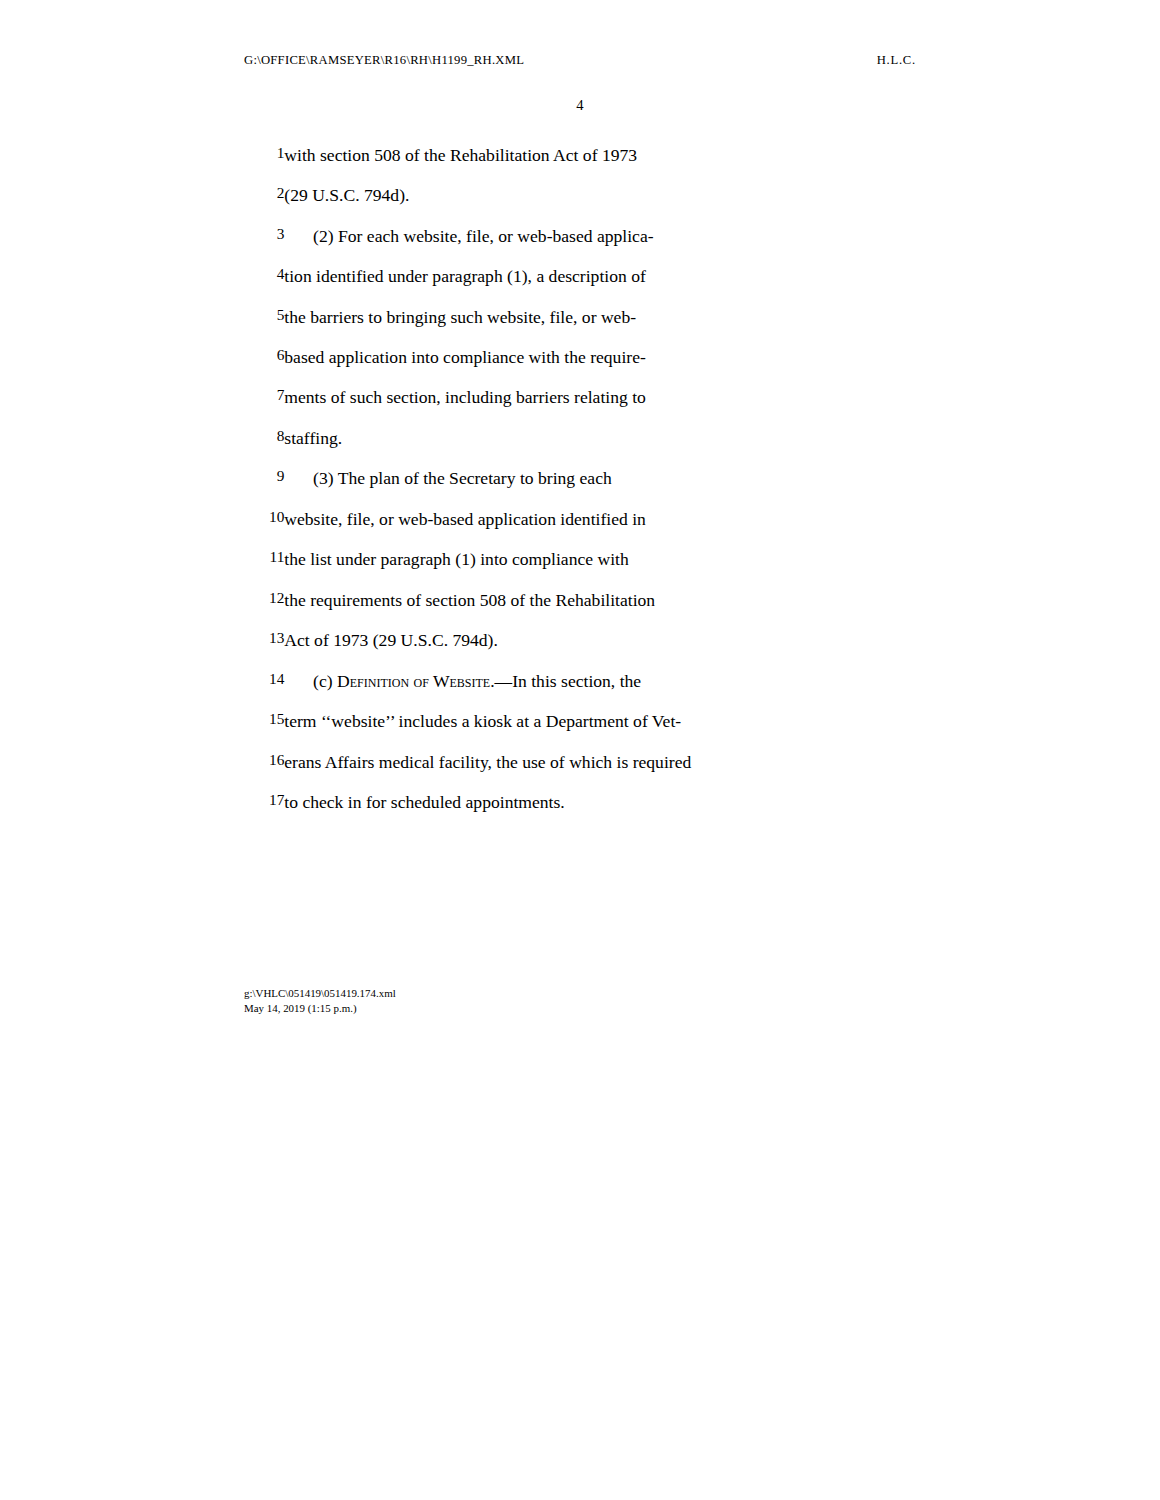G:\OFFICE\RAMSEYER\R16\RH\H1199_RH.XML H.L.C.
4
| 1 | with section 508 of the Rehabilitation Act of 1973 |
| 2 | (29 U.S.C. 794d). |
| 3 | (2) For each website, file, or web-based applica- |
| 4 | tion identified under paragraph (1), a description of |
| 5 | the barriers to bringing such website, file, or web- |
| 6 | based application into compliance with the require- |
| 7 | ments of such section, including barriers relating to |
| 8 | staffing. |
| 9 | (3) The plan of the Secretary to bring each |
| 10 | website, file, or web-based application identified in |
| 11 | the list under paragraph (1) into compliance with |
| 12 | the requirements of section 508 of the Rehabilitation |
| 13 | Act of 1973 (29 U.S.C. 794d). |
| 14 | (c) Definition of Website. —In this section, the |
| 15 | term ‘‘website’’ includes a kiosk at a Department of Vet- |
| 16 | erans Affairs medical facility, the use of which is required |
| 17 | to check in for scheduled appointments. |
g:\VHLC\051419\051419.174.xml
May 14, 2019 (1:15 p.m.)